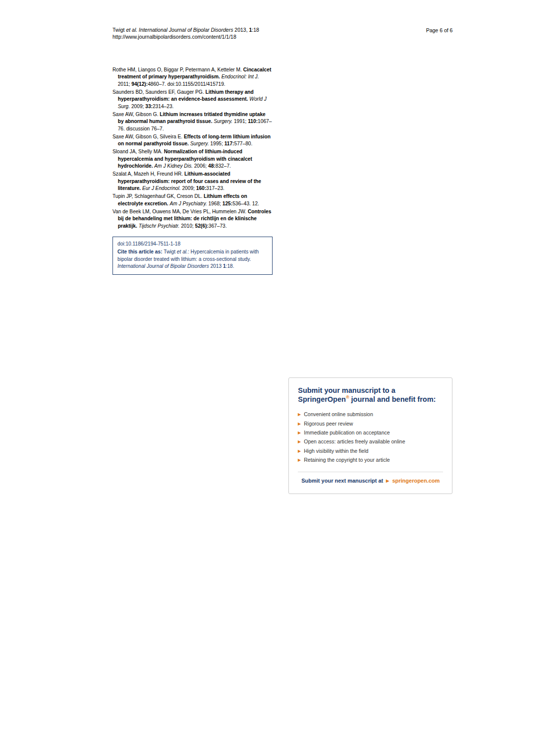Twigt et al. International Journal of Bipolar Disorders 2013, 1:18
http://www.journalbipolardisorders.com/content/1/1/18
Page 6 of 6
Rothe HM, Liangos O, Biggar P, Petermann A, Ketteler M. Cincacalcet treatment of primary hyperparathyroidism. Endocrinol: Int J. 2011; 94(12): 4860–7. doi:10.1155/2011/415719.
Saunders BD, Saunders EF, Gauger PG. Lithium therapy and hyperparathyroidism: an evidence-based assessment. World J Surg. 2009; 33: 2314–23.
Saxe AW, Gibson G. Lithium increases tritiated thymidine uptake by abnormal human parathyroid tissue. Surgery. 1991; 110: 1067–76. discussion 76–7.
Saxe AW, Gibson G, Silveira E. Effects of long-term lithium infusion on normal parathyroid tissue. Surgery. 1995; 117: 577–80.
Sloand JA, Shelly MA. Normalization of lithium-induced hypercalcemia and hyperparathyroidism with cinacalcet hydrochloride. Am J Kidney Dis. 2006; 48: 832–7.
Szalat A, Mazeh H, Freund HR. Lithium-associated hyperparathyroidism: report of four cases and review of the literature. Eur J Endocrinol. 2009; 160: 317–23.
Tupin JP, Schlagenhauf GK, Creson DL. Lithium effects on electrolyte excretion. Am J Psychiatry. 1968; 125: 536–43. 12.
Van de Beek LM, Ouwens MA, De Vries PL, Hummelen JW. Controles bij de behandeling met lithium: de richtlijn en de klinische praktijk. Tijdschr Psychiatr. 2010; 52(6): 367–73.
doi:10.1186/2194-7511-1-18
Cite this article as: Twigt et al.: Hypercalcemia in patients with bipolar disorder treated with lithium: a cross-sectional study. International Journal of Bipolar Disorders 2013 1:18.
Submit your manuscript to a SpringerOpen® journal and benefit from:
Convenient online submission
Rigorous peer review
Immediate publication on acceptance
Open access: articles freely available online
High visibility within the field
Retaining the copyright to your article
Submit your next manuscript at ▶ springeropen.com